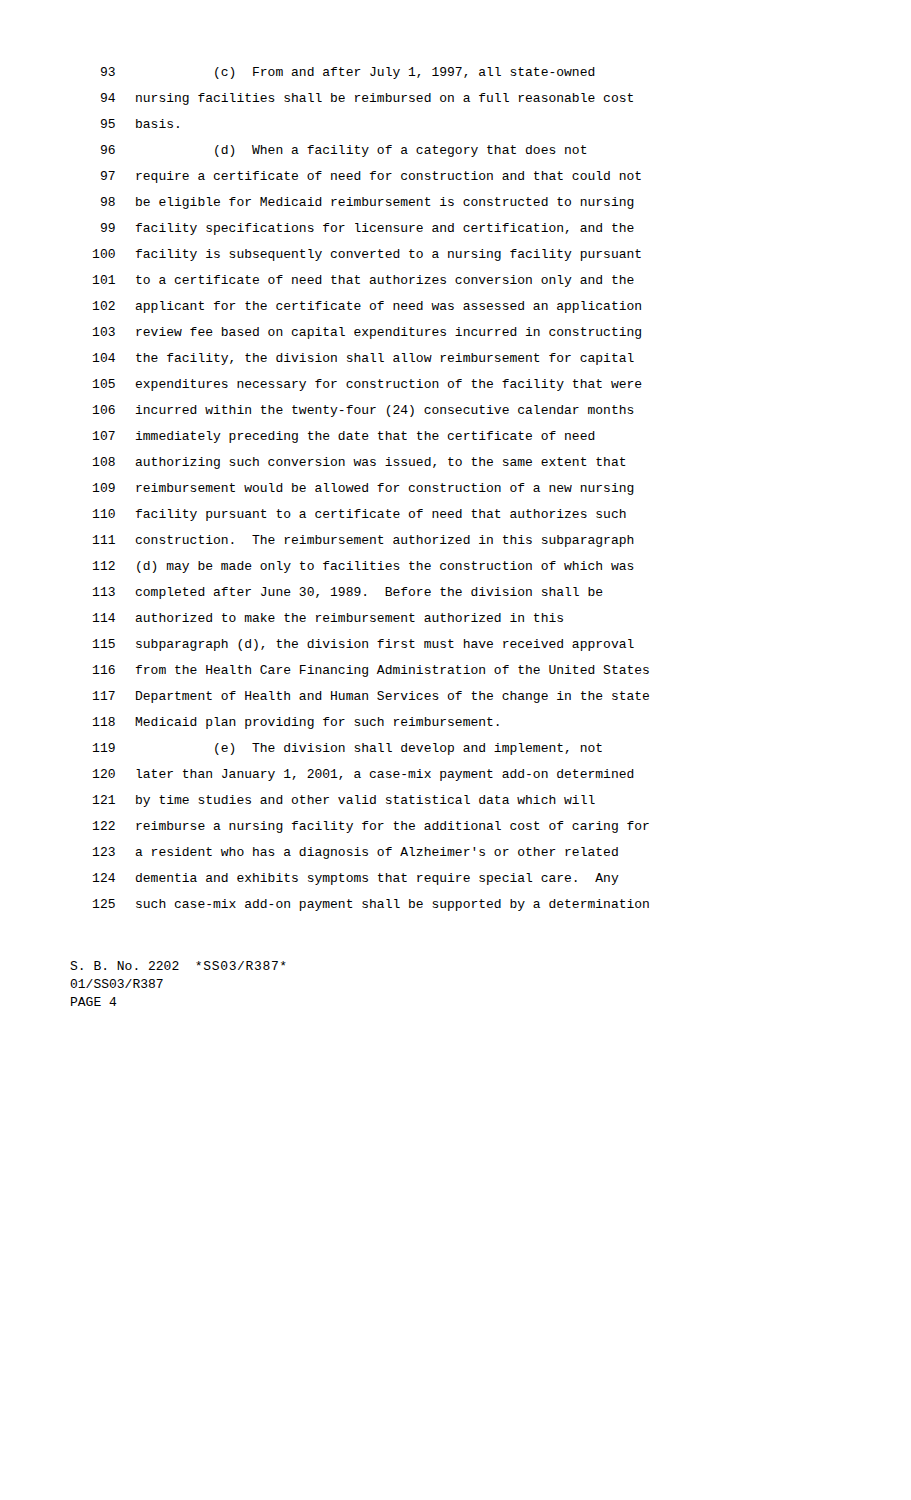93 (c) From and after July 1, 1997, all state-owned
94 nursing facilities shall be reimbursed on a full reasonable cost
95 basis.
96 (d) When a facility of a category that does not
97 require a certificate of need for construction and that could not
98 be eligible for Medicaid reimbursement is constructed to nursing
99 facility specifications for licensure and certification, and the
100 facility is subsequently converted to a nursing facility pursuant
101 to a certificate of need that authorizes conversion only and the
102 applicant for the certificate of need was assessed an application
103 review fee based on capital expenditures incurred in constructing
104 the facility, the division shall allow reimbursement for capital
105 expenditures necessary for construction of the facility that were
106 incurred within the twenty-four (24) consecutive calendar months
107 immediately preceding the date that the certificate of need
108 authorizing such conversion was issued, to the same extent that
109 reimbursement would be allowed for construction of a new nursing
110 facility pursuant to a certificate of need that authorizes such
111 construction. The reimbursement authorized in this subparagraph
112(d) may be made only to facilities the construction of which was
113 completed after June 30, 1989. Before the division shall be
114 authorized to make the reimbursement authorized in this
115 subparagraph (d), the division first must have received approval
116 from the Health Care Financing Administration of the United States
117 Department of Health and Human Services of the change in the state
118 Medicaid plan providing for such reimbursement.
119 (e) The division shall develop and implement, not
120 later than January 1, 2001, a case-mix payment add-on determined
121 by time studies and other valid statistical data which will
122 reimburse a nursing facility for the additional cost of caring for
123 a resident who has a diagnosis of Alzheimer's or other related
124 dementia and exhibits symptoms that require special care. Any
125 such case-mix add-on payment shall be supported by a determination
S. B. No. 2202 *SS03/R387*
01/SS03/R387
PAGE 4